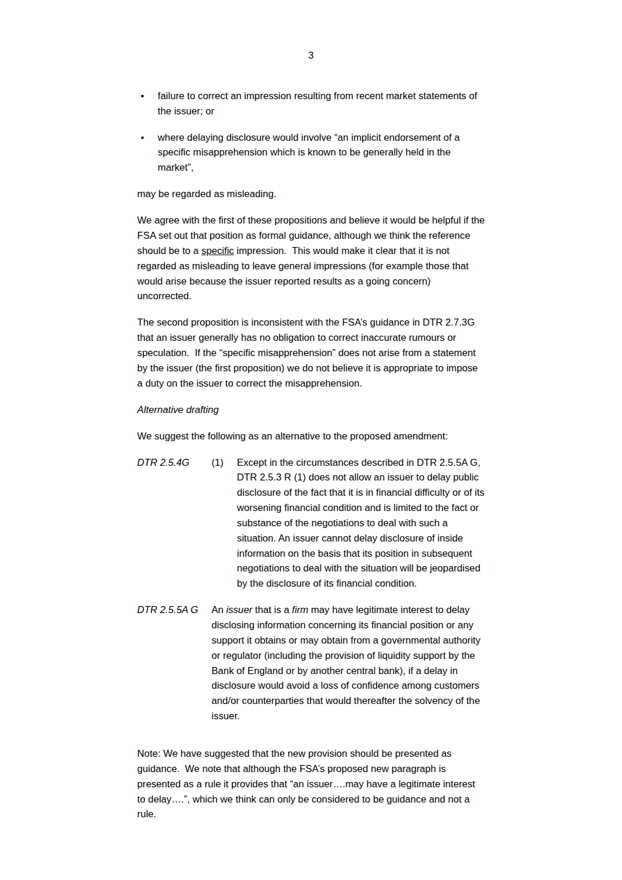3
failure to correct an impression resulting from recent market statements of the issuer; or
where delaying disclosure would involve “an implicit endorsement of a specific misapprehension which is known to be generally held in the market”,
may be regarded as misleading.
We agree with the first of these propositions and believe it would be helpful if the FSA set out that position as formal guidance, although we think the reference should be to a specific impression. This would make it clear that it is not regarded as misleading to leave general impressions (for example those that would arise because the issuer reported results as a going concern) uncorrected.
The second proposition is inconsistent with the FSA’s guidance in DTR 2.7.3G that an issuer generally has no obligation to correct inaccurate rumours or speculation. If the “specific misapprehension” does not arise from a statement by the issuer (the first proposition) we do not believe it is appropriate to impose a duty on the issuer to correct the misapprehension.
Alternative drafting
We suggest the following as an alternative to the proposed amendment:
| DTR 2.5.4G | (1) | Except in the circumstances described in DTR 2.5.5A G, DTR 2.5.3 R (1) does not allow an issuer to delay public disclosure of the fact that it is in financial difficulty or of its worsening financial condition and is limited to the fact or substance of the negotiations to deal with such a situation. An issuer cannot delay disclosure of inside information on the basis that its position in subsequent negotiations to deal with the situation will be jeopardised by the disclosure of its financial condition. |
| DTR 2.5.5A G | An issuer that is a firm may have legitimate interest to delay disclosing information concerning its financial position or any support it obtains or may obtain from a governmental authority or regulator (including the provision of liquidity support by the Bank of England or by another central bank), if a delay in disclosure would avoid a loss of confidence among customers and/or counterparties that would thereafter the solvency of the issuer. |
Note: We have suggested that the new provision should be presented as guidance. We note that although the FSA’s proposed new paragraph is presented as a rule it provides that “an issuer….may have a legitimate interest to delay….”, which we think can only be considered to be guidance and not a rule.